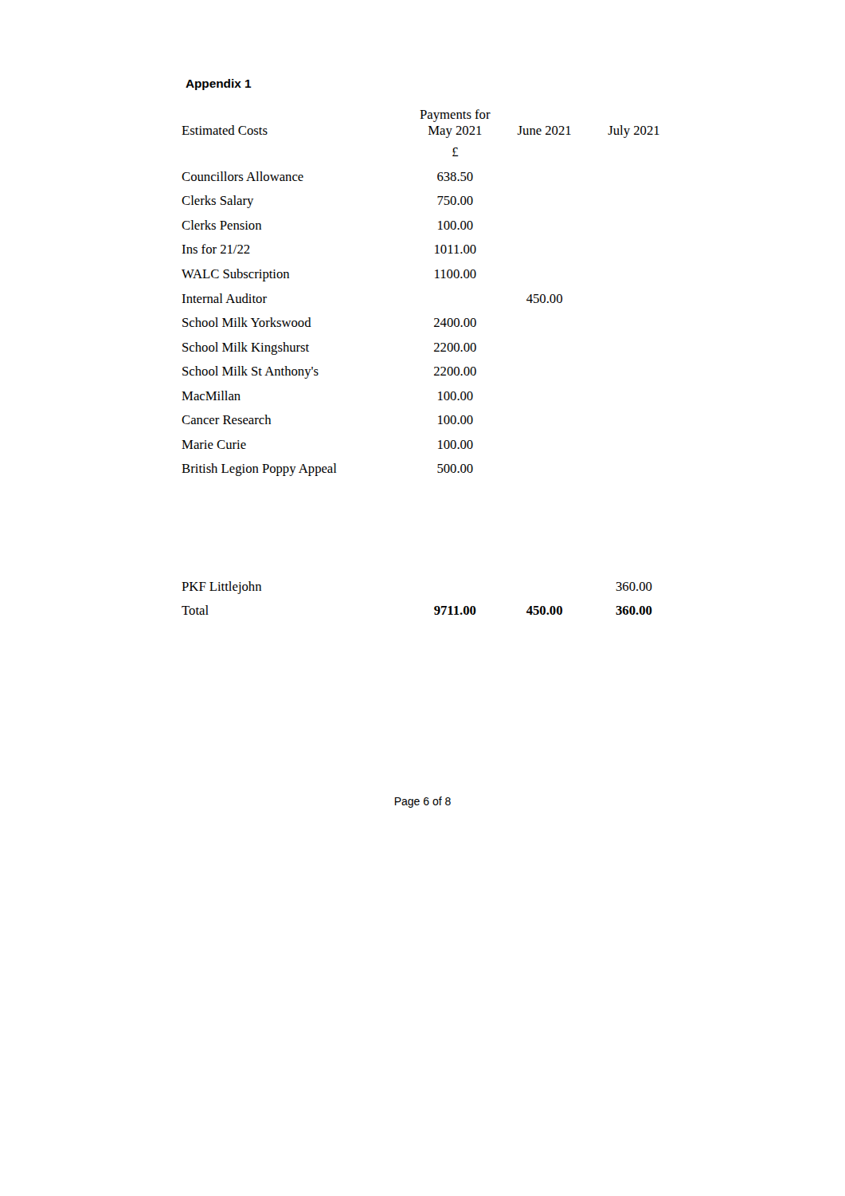Appendix 1
| | Payments for | | |
| Estimated Costs | May 2021 | June 2021 | July 2021 |
| | £ | | |
| Councillors Allowance | 638.50 | | |
| Clerks Salary | 750.00 | | |
| Clerks Pension | 100.00 | | |
| Ins for 21/22 | 1011.00 | | |
| WALC Subscription | 1100.00 | | |
| Internal Auditor | | 450.00 | |
| School Milk Yorkswood | 2400.00 | | |
| School Milk Kingshurst | 2200.00 | | |
| School Milk St Anthony's | 2200.00 | | |
| MacMillan | 100.00 | | |
| Cancer Research | 100.00 | | |
| Marie Curie | 100.00 | | |
| British Legion Poppy Appeal | 500.00 | | |
| PKF Littlejohn | | | 360.00 |
| Total | 9711.00 | 450.00 | 360.00 |
Page 6 of 8